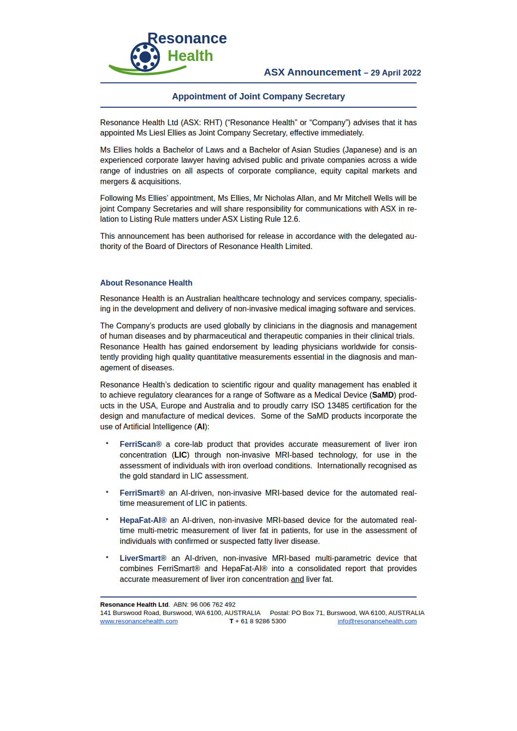Resonance Health
ASX Announcement – 29 April 2022
Appointment of Joint Company Secretary
Resonance Health Ltd (ASX: RHT) (“Resonance Health” or “Company”) advises that it has appointed Ms Liesl Ellies as Joint Company Secretary, effective immediately.
Ms Ellies holds a Bachelor of Laws and a Bachelor of Asian Studies (Japanese) and is an experienced corporate lawyer having advised public and private companies across a wide range of industries on all aspects of corporate compliance, equity capital markets and mergers & acquisitions.
Following Ms Ellies’ appointment, Ms Ellies, Mr Nicholas Allan, and Mr Mitchell Wells will be joint Company Secretaries and will share responsibility for communications with ASX in relation to Listing Rule matters under ASX Listing Rule 12.6.
This announcement has been authorised for release in accordance with the delegated authority of the Board of Directors of Resonance Health Limited.
About Resonance Health
Resonance Health is an Australian healthcare technology and services company, specialising in the development and delivery of non-invasive medical imaging software and services.
The Company’s products are used globally by clinicians in the diagnosis and management of human diseases and by pharmaceutical and therapeutic companies in their clinical trials. Resonance Health has gained endorsement by leading physicians worldwide for consistently providing high quality quantitative measurements essential in the diagnosis and management of diseases.
Resonance Health’s dedication to scientific rigour and quality management has enabled it to achieve regulatory clearances for a range of Software as a Medical Device (SaMD) products in the USA, Europe and Australia and to proudly carry ISO 13485 certification for the design and manufacture of medical devices. Some of the SaMD products incorporate the use of Artificial Intelligence (AI):
FerriScan® a core-lab product that provides accurate measurement of liver iron concentration (LIC) through non-invasive MRI-based technology, for use in the assessment of individuals with iron overload conditions. Internationally recognised as the gold standard in LIC assessment.
FerriSmart® an AI-driven, non-invasive MRI-based device for the automated real-time measurement of LIC in patients.
HepaFat-AI® an AI-driven, non-invasive MRI-based device for the automated real-time multi-metric measurement of liver fat in patients, for use in the assessment of individuals with confirmed or suspected fatty liver disease.
LiverSmart® an AI-driven, non-invasive MRI-based multi-parametric device that combines FerriSmart® and HepaFat-AI® into a consolidated report that provides accurate measurement of liver iron concentration and liver fat.
Resonance Health Ltd. ABN: 96 006 762 492
141 Burswood Road, Burswood, WA 6100, AUSTRALIA Postal: PO Box 71, Burswood, WA 6100, AUSTRALIA
www.resonancehealth.com T + 61 8 9286 5300 info@resonancehealth.com